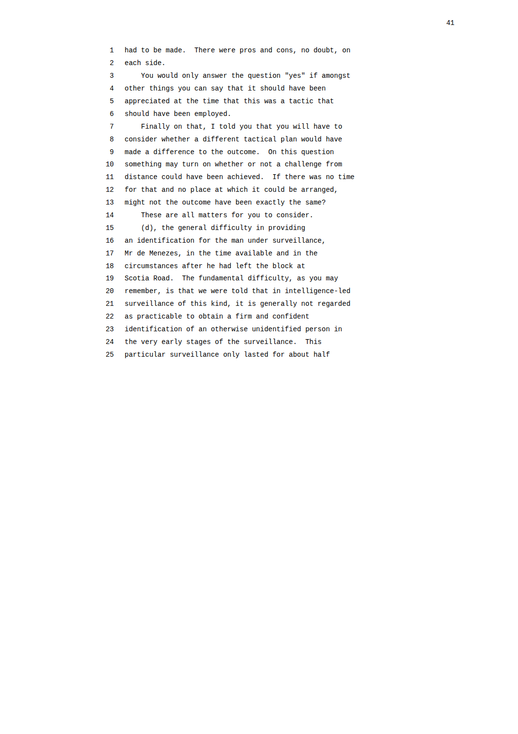41
| 1 | had to be made. There were pros and cons, no doubt, on |
| 2 | each side. |
| 3 | You would only answer the question "yes" if amongst |
| 4 | other things you can say that it should have been |
| 5 | appreciated at the time that this was a tactic that |
| 6 | should have been employed. |
| 7 | Finally on that, I told you that you will have to |
| 8 | consider whether a different tactical plan would have |
| 9 | made a difference to the outcome. On this question |
| 10 | something may turn on whether or not a challenge from |
| 11 | distance could have been achieved. If there was no time |
| 12 | for that and no place at which it could be arranged, |
| 13 | might not the outcome have been exactly the same? |
| 14 | These are all matters for you to consider. |
| 15 | (d), the general difficulty in providing |
| 16 | an identification for the man under surveillance, |
| 17 | Mr de Menezes, in the time available and in the |
| 18 | circumstances after he had left the block at |
| 19 | Scotia Road. The fundamental difficulty, as you may |
| 20 | remember, is that we were told that in intelligence-led |
| 21 | surveillance of this kind, it is generally not regarded |
| 22 | as practicable to obtain a firm and confident |
| 23 | identification of an otherwise unidentified person in |
| 24 | the very early stages of the surveillance. This |
| 25 | particular surveillance only lasted for about half |